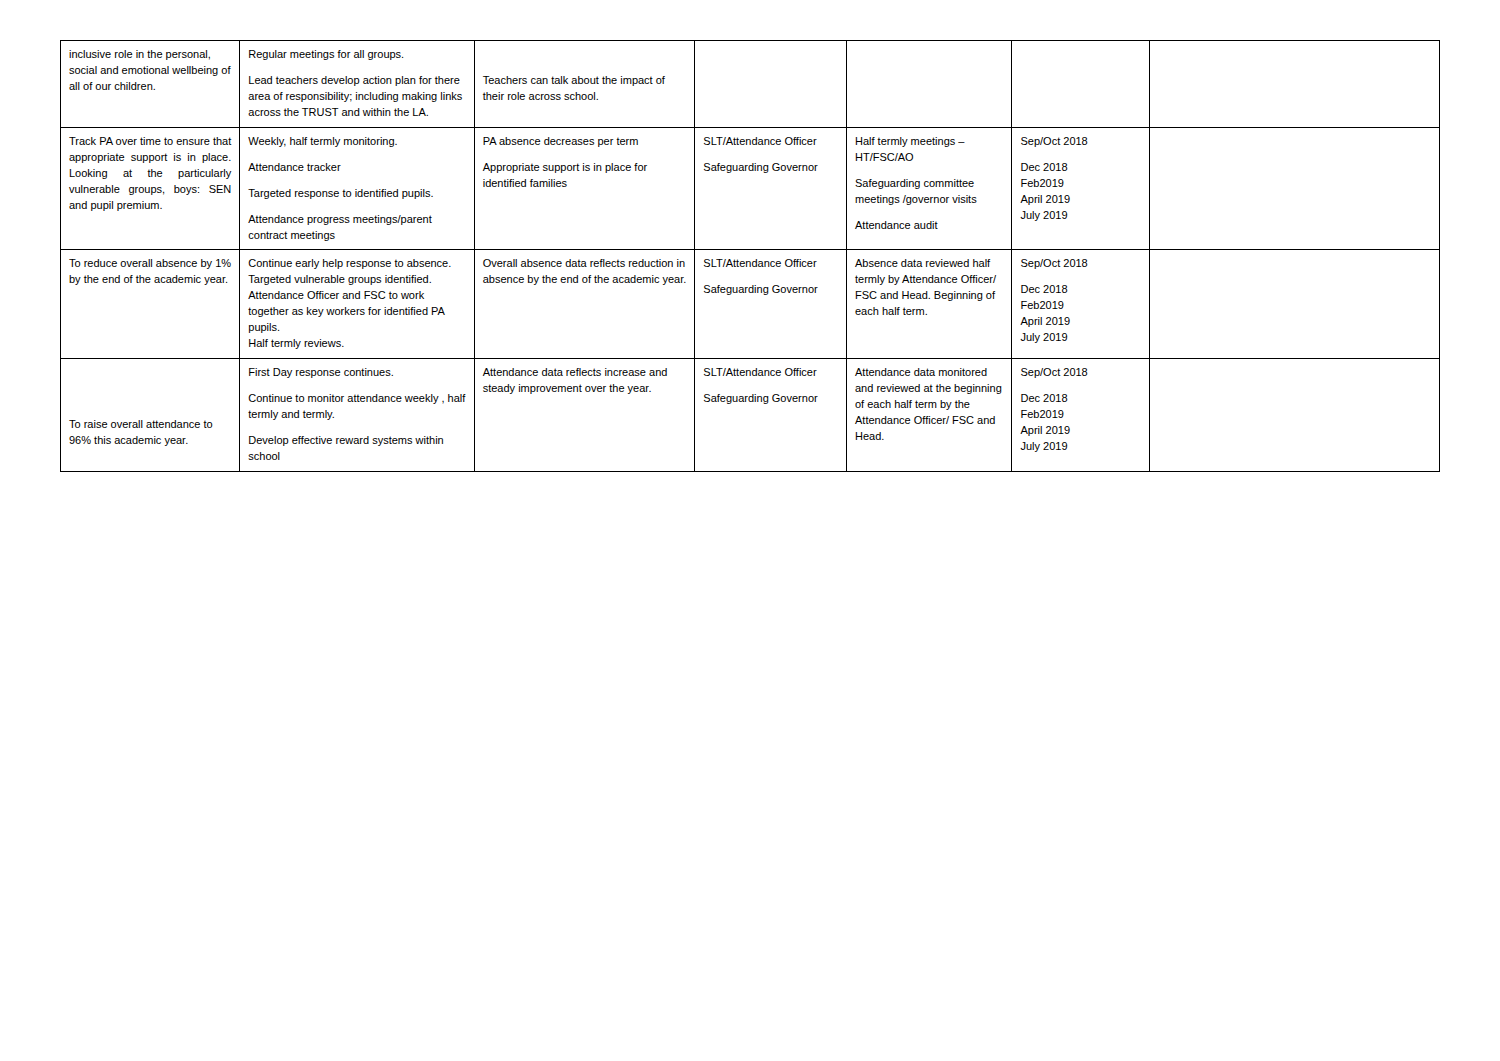| inclusive role in the personal, social and emotional wellbeing of all of our children. | Regular meetings for all groups. Lead teachers develop action plan for there area of responsibility; including making links across the TRUST and within the LA. | Teachers can talk about the impact of their role across school. | | | | |
| Track PA over time to ensure that appropriate support is in place. Looking at the particularly vulnerable groups, boys: SEN and pupil premium. | Weekly, half termly monitoring. Attendance tracker Targeted response to identified pupils. Attendance progress meetings/parent contract meetings | PA absence decreases per term Appropriate support is in place for identified families | SLT/Attendance Officer Safeguarding Governor | Half termly meetings – HT/FSC/AO Safeguarding committee meetings /governor visits Attendance audit | Sep/Oct 2018 Dec 2018 Feb2019 April 2019 July 2019 | |
| To reduce overall absence by 1% by the end of the academic year. | Continue early help response to absence. Targeted vulnerable groups identified. Attendance Officer and FSC to work together as key workers for identified PA pupils. Half termly reviews. | Overall absence data reflects reduction in absence by the end of the academic year. | SLT/Attendance Officer Safeguarding Governor | Absence data reviewed half termly by Attendance Officer/ FSC and Head. Beginning of each half term. | Sep/Oct 2018 Dec 2018 Feb2019 April 2019 July 2019 | |
| To raise overall attendance to 96% this academic year. | First Day response continues. Continue to monitor attendance weekly , half termly and termly. Develop effective reward systems within school | Attendance data reflects increase and steady improvement over the year. | SLT/Attendance Officer Safeguarding Governor | Attendance data monitored and reviewed at the beginning of each half term by the Attendance Officer/ FSC and Head. | Sep/Oct 2018 Dec 2018 Feb2019 April 2019 July 2019 | |